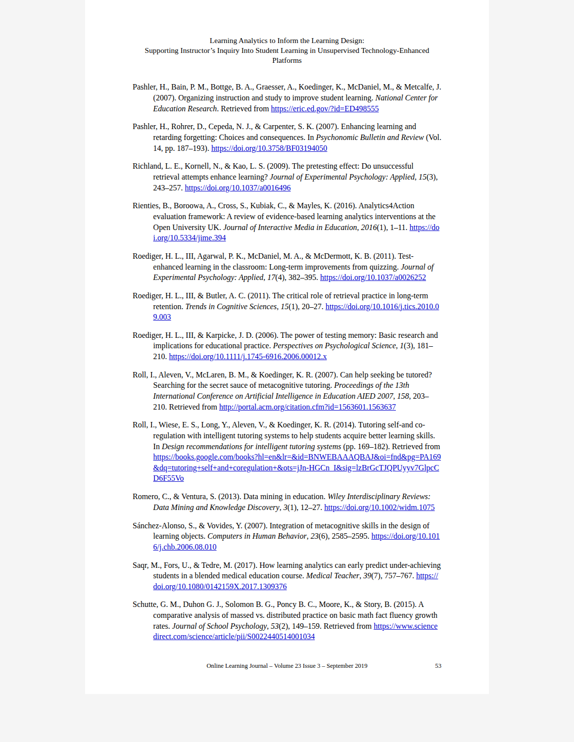Learning Analytics to Inform the Learning Design: Supporting Instructor’s Inquiry Into Student Learning in Unsupervised Technology-Enhanced Platforms
Pashler, H., Bain, P. M., Bottge, B. A., Graesser, A., Koedinger, K., McDaniel, M., & Metcalfe, J. (2007). Organizing instruction and study to improve student learning. National Center for Education Research. Retrieved from https://eric.ed.gov/?id=ED498555
Pashler, H., Rohrer, D., Cepeda, N. J., & Carpenter, S. K. (2007). Enhancing learning and retarding forgetting: Choices and consequences. In Psychonomic Bulletin and Review (Vol. 14, pp. 187–193). https://doi.org/10.3758/BF03194050
Richland, L. E., Kornell, N., & Kao, L. S. (2009). The pretesting effect: Do unsuccessful retrieval attempts enhance learning? Journal of Experimental Psychology: Applied, 15(3), 243–257. https://doi.org/10.1037/a0016496
Rienties, B., Boroowa, A., Cross, S., Kubiak, C., & Mayles, K. (2016). Analytics4Action evaluation framework: A review of evidence-based learning analytics interventions at the Open University UK. Journal of Interactive Media in Education, 2016(1), 1–11. https://doi.org/10.5334/jime.394
Roediger, H. L., III, Agarwal, P. K., McDaniel, M. A., & McDermott, K. B. (2011). Test-enhanced learning in the classroom: Long-term improvements from quizzing. Journal of Experimental Psychology: Applied, 17(4), 382–395. https://doi.org/10.1037/a0026252
Roediger, H. L., III, & Butler, A. C. (2011). The critical role of retrieval practice in long-term retention. Trends in Cognitive Sciences, 15(1), 20–27. https://doi.org/10.1016/j.tics.2010.09.003
Roediger, H. L., III, & Karpicke, J. D. (2006). The power of testing memory: Basic research and implications for educational practice. Perspectives on Psychological Science, 1(3), 181–210. https://doi.org/10.1111/j.1745-6916.2006.00012.x
Roll, I., Aleven, V., McLaren, B. M., & Koedinger, K. R. (2007). Can help seeking be tutored? Searching for the secret sauce of metacognitive tutoring. Proceedings of the 13th International Conference on Artificial Intelligence in Education AIED 2007, 158, 203–210. Retrieved from http://portal.acm.org/citation.cfm?id=1563601.1563637
Roll, I., Wiese, E. S., Long, Y., Aleven, V., & Koedinger, K. R. (2014). Tutoring self-and co-regulation with intelligent tutoring systems to help students acquire better learning skills. In Design recommendations for intelligent tutoring systems (pp. 169–182). Retrieved from https://books.google.com/books?hl=en&lr=&id=BNWEBAAAQBAJ&oi=fnd&pg=PA169&dq=tutoring+self+and+coregulation+&ots=jJn-HGCn_I&sig=lzBrGcTJQPUyyv7GlpcCD6F55Vo
Romero, C., & Ventura, S. (2013). Data mining in education. Wiley Interdisciplinary Reviews: Data Mining and Knowledge Discovery, 3(1), 12–27. https://doi.org/10.1002/widm.1075
Sánchez-Alonso, S., & Vovides, Y. (2007). Integration of metacognitive skills in the design of learning objects. Computers in Human Behavior, 23(6), 2585–2595. https://doi.org/10.1016/j.chb.2006.08.010
Saqr, M., Fors, U., & Tedre, M. (2017). How learning analytics can early predict under-achieving students in a blended medical education course. Medical Teacher, 39(7), 757–767. https://doi.org/10.1080/0142159X.2017.1309376
Schutte, G. M., Duhon G. J., Solomon B. G., Poncy B. C., Moore, K., & Story, B. (2015). A comparative analysis of massed vs. distributed practice on basic math fact fluency growth rates. Journal of School Psychology, 53(2), 149–159. Retrieved from https://www.sciencedirect.com/science/article/pii/S0022440514001034
Online Learning Journal – Volume 23 Issue 3 – September 2019 53